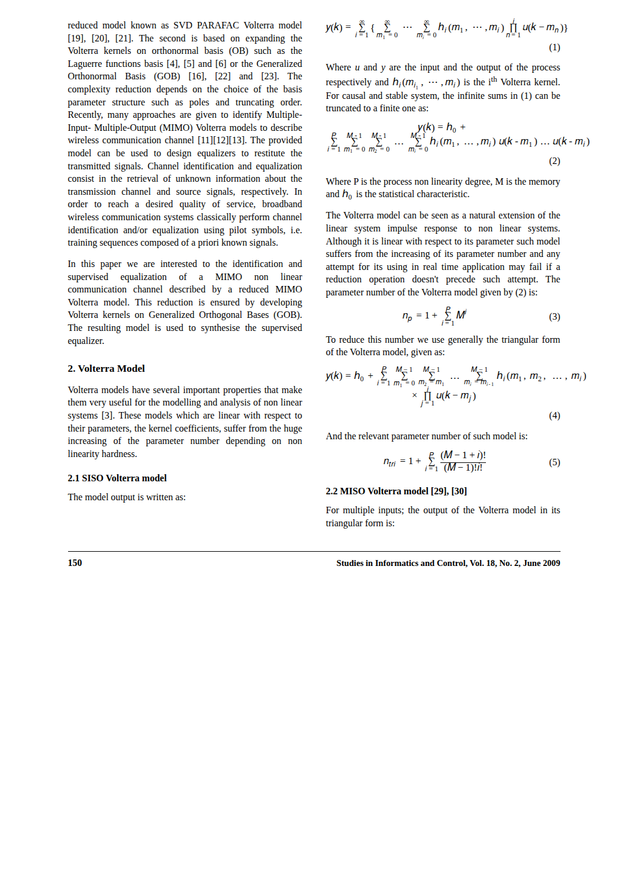reduced model known as SVD PARAFAC Volterra model [19], [20], [21]. The second is based on expanding the Volterra kernels on orthonormal basis (OB) such as the Laguerre functions basis [4], [5] and [6] or the Generalized Orthonormal Basis (GOB) [16], [22] and [23]. The complexity reduction depends on the choice of the basis parameter structure such as poles and truncating order. Recently, many approaches are given to identify Multiple-Input- Multiple-Output (MIMO) Volterra models to describe wireless communication channel [11][12][13]. The provided model can be used to design equalizers to restitute the transmitted signals. Channel identification and equalization consist in the retrieval of unknown information about the transmission channel and source signals, respectively. In order to reach a desired quality of service, broadband wireless communication systems classically perform channel identification and/or equalization using pilot symbols, i.e. training sequences composed of a priori known signals.
In this paper we are interested to the identification and supervised equalization of a MIMO non linear communication channel described by a reduced MIMO Volterra model. This reduction is ensured by developing Volterra kernels on Generalized Orthogonal Bases (GOB). The resulting model is used to synthesise the supervised equalizer.
2. Volterra Model
Volterra models have several important properties that make them very useful for the modelling and analysis of non linear systems [3]. These models which are linear with respect to their parameters, the kernel coefficients, suffer from the huge increasing of the parameter number depending on non linearity hardness.
2.1 SISO Volterra model
The model output is written as:
y(k)= ∑ i=1 ∞ { ∑ m1=0 ∞ ⋯ ∑ mi=0 ∞ hi (m1,⋯,mi) ∏ n=1 i u(k−mn) }
(1)
Where u and y are the input and the output of the process respectively and hi(mi1,⋯,mi) is the ith Volterra kernel. For causal and stable system, the infinite sums in (1) can be truncated to a finite one as:
y(k)=h0+ ∑ i=1 P ∑ m1=0 M-1 ∑ m2=0 M-1 … ∑ mi=0 M-1 hi (m1,…,mi) u(k-m1) … u(k-mi)
(2)
Where P is the process non linearity degree, M is the memory and h0 is the statistical characteristic.
The Volterra model can be seen as a natural extension of the linear system impulse response to non linear systems. Although it is linear with respect to its parameter such model suffers from the increasing of its parameter number and any attempt for its using in real time application may fail if a reduction operation doesn't precede such attempt. The parameter number of the Volterra model given by (2) is:
np = 1+ ∑ i=1 P Mi
(3)
To reduce this number we use generally the triangular form of the Volterra model, given as:
y(k)= h0+ ∑ i=1 P ∑ m1=0 M−1 ∑ m2=m1 M−1 … ∑ mi=mi-1 M−1 hi (m1,m2,…,mi) × ∏ j=1 i u(k−mj)
(4)
And the relevant parameter number of such model is:
ntri = 1+ ∑ i=1 P (M−1+i)! (M−1)!i!
(5)
2.2 MISO Volterra model [29], [30]
For multiple inputs; the output of the Volterra model in its triangular form is:
150 Studies in Informatics and Control, Vol. 18, No. 2, June 2009